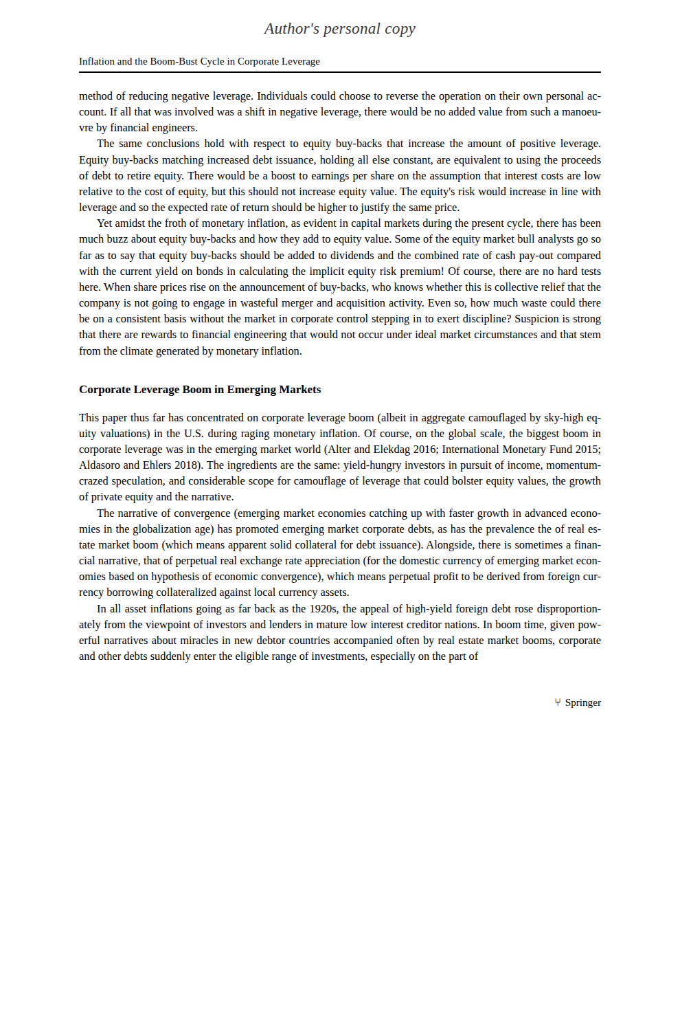Author's personal copy
Inflation and the Boom-Bust Cycle in Corporate Leverage
method of reducing negative leverage. Individuals could choose to reverse the operation on their own personal account. If all that was involved was a shift in negative leverage, there would be no added value from such a manoeuvre by financial engineers.
The same conclusions hold with respect to equity buy-backs that increase the amount of positive leverage. Equity buy-backs matching increased debt issuance, holding all else constant, are equivalent to using the proceeds of debt to retire equity. There would be a boost to earnings per share on the assumption that interest costs are low relative to the cost of equity, but this should not increase equity value. The equity's risk would increase in line with leverage and so the expected rate of return should be higher to justify the same price.
Yet amidst the froth of monetary inflation, as evident in capital markets during the present cycle, there has been much buzz about equity buy-backs and how they add to equity value. Some of the equity market bull analysts go so far as to say that equity buy-backs should be added to dividends and the combined rate of cash pay-out compared with the current yield on bonds in calculating the implicit equity risk premium! Of course, there are no hard tests here. When share prices rise on the announcement of buy-backs, who knows whether this is collective relief that the company is not going to engage in wasteful merger and acquisition activity. Even so, how much waste could there be on a consistent basis without the market in corporate control stepping in to exert discipline? Suspicion is strong that there are rewards to financial engineering that would not occur under ideal market circumstances and that stem from the climate generated by monetary inflation.
Corporate Leverage Boom in Emerging Markets
This paper thus far has concentrated on corporate leverage boom (albeit in aggregate camouflaged by sky-high equity valuations) in the U.S. during raging monetary inflation. Of course, on the global scale, the biggest boom in corporate leverage was in the emerging market world (Alter and Elekdag 2016; International Monetary Fund 2015; Aldasoro and Ehlers 2018). The ingredients are the same: yield-hungry investors in pursuit of income, momentum-crazed speculation, and considerable scope for camouflage of leverage that could bolster equity values, the growth of private equity and the narrative.
The narrative of convergence (emerging market economies catching up with faster growth in advanced economies in the globalization age) has promoted emerging market corporate debts, as has the prevalence the of real estate market boom (which means apparent solid collateral for debt issuance). Alongside, there is sometimes a financial narrative, that of perpetual real exchange rate appreciation (for the domestic currency of emerging market economies based on hypothesis of economic convergence), which means perpetual profit to be derived from foreign currency borrowing collateralized against local currency assets.
In all asset inflations going as far back as the 1920s, the appeal of high-yield foreign debt rose disproportionately from the viewpoint of investors and lenders in mature low interest creditor nations. In boom time, given powerful narratives about miracles in new debtor countries accompanied often by real estate market booms, corporate and other debts suddenly enter the eligible range of investments, especially on the part of
⑂ Springer